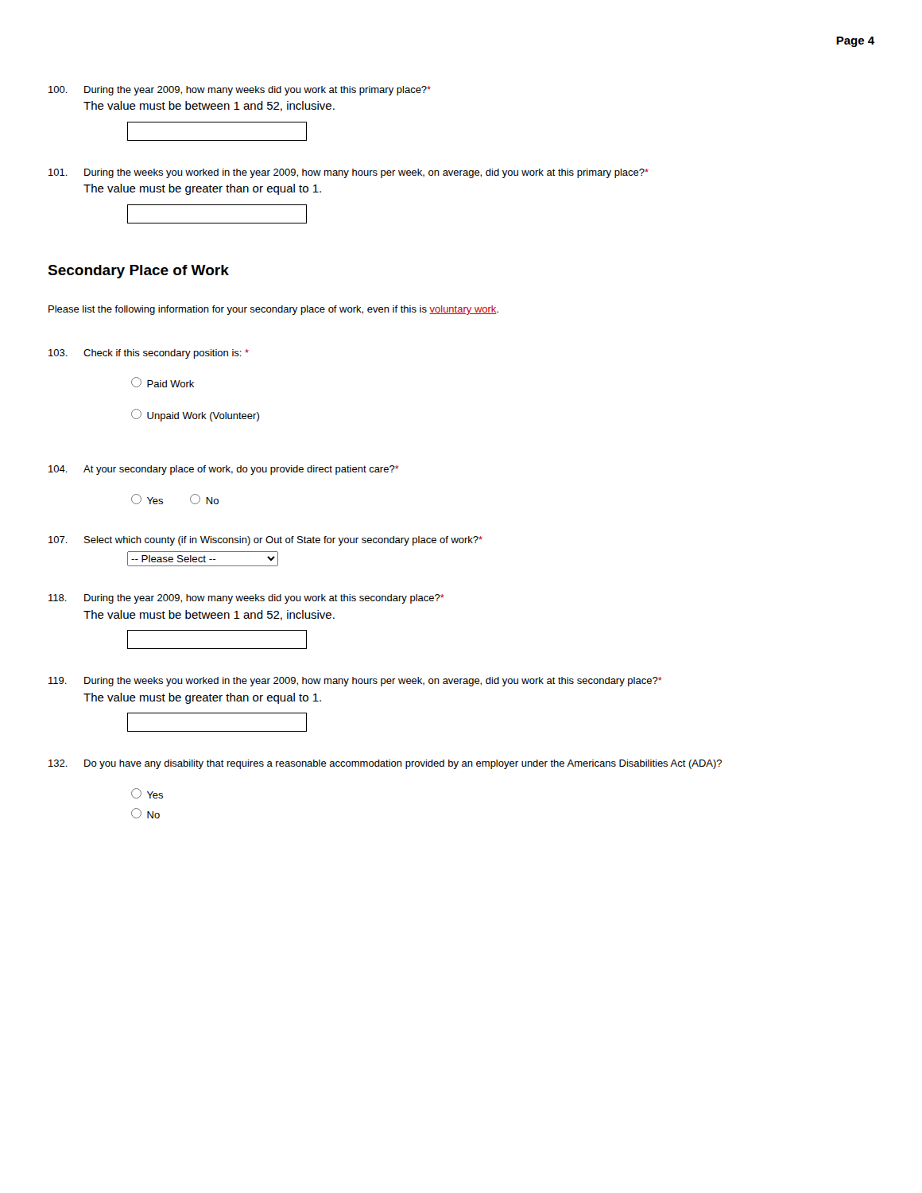Page 4
100.
During the year 2009, how many weeks did you work at this primary place?*
The value must be between 1 and 52, inclusive.
101.
During the weeks you worked in the year 2009, how many hours per week, on average, did you work at this primary place?*
The value must be greater than or equal to 1.
Secondary Place of Work
Please list the following information for your secondary place of work, even if this is voluntary work.
103.
Check if this secondary position is: *
Paid Work Unpaid Work (Volunteer)
104.
At your secondary place of work, do you provide direct patient care?*
Yes No
107.
Select which county (if in Wisconsin) or Out of State for your secondary place of work?*
-- Please Select --
118.
During the year 2009, how many weeks did you work at this secondary place?*
The value must be between 1 and 52, inclusive.
119.
During the weeks you worked in the year 2009, how many hours per week, on average, did you work at this secondary place?*
The value must be greater than or equal to 1.
132.
Do you have any disability that requires a reasonable accommodation provided by an employer under the Americans Disabilities Act (ADA)?
Yes No